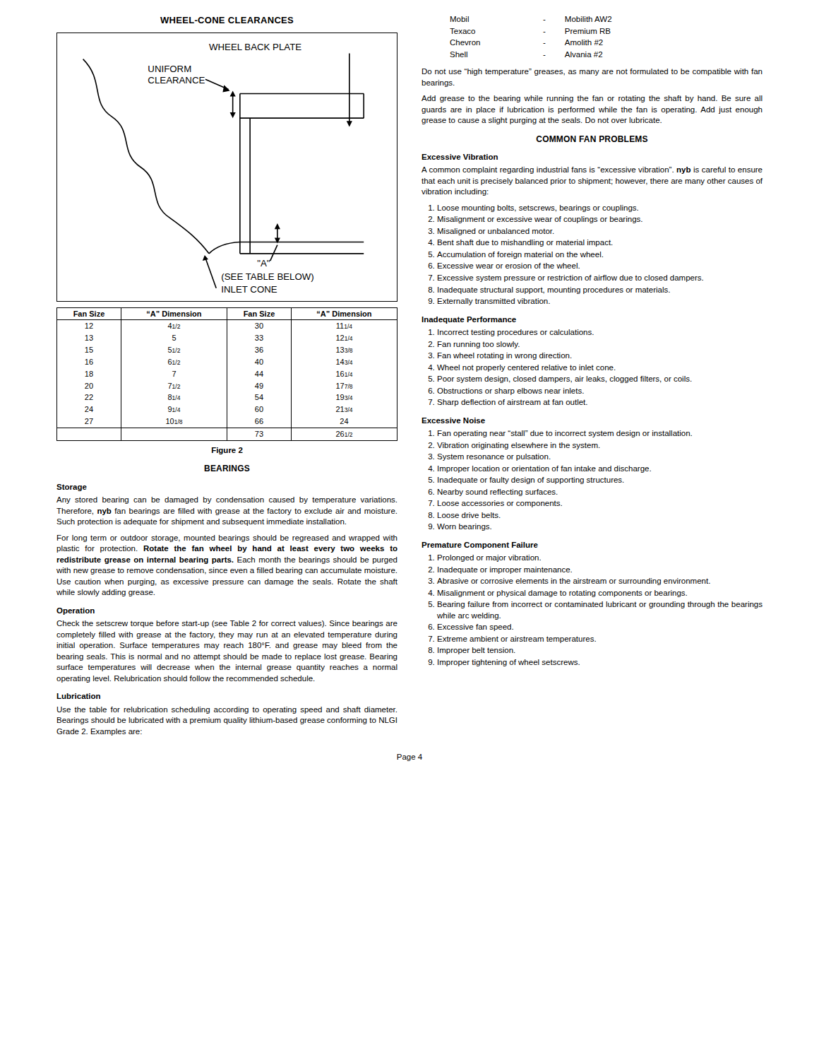WHEEL-CONE CLEARANCES
WHEEL BACK PLATE UNIFORM CLEARANCE "A" (SEE TABLE BELOW) INLET CONE
| Fan Size | “A” Dimension | Fan Size | “A” Dimension |
| --- | --- | --- | --- |
| 12 | 4 1/2 | 30 | 11 1/4 |
| 13 | 5 | 33 | 12 1/4 |
| 15 | 5 1/2 | 36 | 13 3/8 |
| 16 | 6 1/2 | 40 | 14 3/4 |
| 18 | 7 | 44 | 16 1/4 |
| 20 | 7 1/2 | 49 | 17 7/8 |
| 22 | 8 1/4 | 54 | 19 3/4 |
| 24 | 9 1/4 | 60 | 21 3/4 |
| 27 | 10 1/8 | 66 | 24 |
| | | 73 | 26 1/2 |
Figure 2
BEARINGS
Storage
Any stored bearing can be damaged by condensation caused by temperature variations. Therefore, nyb fan bearings are filled with grease at the factory to exclude air and moisture. Such protection is adequate for shipment and subsequent immediate installation.
For long term or outdoor storage, mounted bearings should be regreased and wrapped with plastic for protection. Rotate the fan wheel by hand at least every two weeks to redistribute grease on internal bearing parts. Each month the bearings should be purged with new grease to remove condensation, since even a filled bearing can accumulate moisture. Use caution when purging, as excessive pressure can damage the seals. Rotate the shaft while slowly adding grease.
Operation
Check the setscrew torque before start-up (see Table 2 for correct values). Since bearings are completely filled with grease at the factory, they may run at an elevated temperature during initial operation. Surface temperatures may reach 180°F. and grease may bleed from the bearing seals. This is normal and no attempt should be made to replace lost grease. Bearing surface temperatures will decrease when the internal grease quantity reaches a normal operating level. Relubrication should follow the recommended schedule.
Lubrication
Use the table for relubrication scheduling according to operating speed and shaft diameter. Bearings should be lubricated with a premium quality lithium-based grease conforming to NLGI Grade 2. Examples are:
| Mobil | - | Mobilith AW2 |
| Texaco | - | Premium RB |
| Chevron | - | Amolith #2 |
| Shell | - | Alvania #2 |
Do not use “high temperature” greases, as many are not formulated to be compatible with fan bearings.
Add grease to the bearing while running the fan or rotating the shaft by hand. Be sure all guards are in place if lubrication is performed while the fan is operating. Add just enough grease to cause a slight purging at the seals. Do not over lubricate.
COMMON FAN PROBLEMS
Excessive Vibration
A common complaint regarding industrial fans is “excessive vibration”. nyb is careful to ensure that each unit is precisely balanced prior to shipment; however, there are many other causes of vibration including:
Loose mounting bolts, setscrews, bearings or couplings.
Misalignment or excessive wear of couplings or bearings.
Misaligned or unbalanced motor.
Bent shaft due to mishandling or material impact.
Accumulation of foreign material on the wheel.
Excessive wear or erosion of the wheel.
Excessive system pressure or restriction of airflow due to closed dampers.
Inadequate structural support, mounting procedures or materials.
Externally transmitted vibration.
Inadequate Performance
Incorrect testing procedures or calculations.
Fan running too slowly.
Fan wheel rotating in wrong direction.
Wheel not properly centered relative to inlet cone.
Poor system design, closed dampers, air leaks, clogged filters, or coils.
Obstructions or sharp elbows near inlets.
Sharp deflection of airstream at fan outlet.
Excessive Noise
Fan operating near “stall” due to incorrect system design or installation.
Vibration originating elsewhere in the system.
System resonance or pulsation.
Improper location or orientation of fan intake and discharge.
Inadequate or faulty design of supporting structures.
Nearby sound reflecting surfaces.
Loose accessories or components.
Loose drive belts.
Worn bearings.
Premature Component Failure
Prolonged or major vibration.
Inadequate or improper maintenance.
Abrasive or corrosive elements in the airstream or surrounding environment.
Misalignment or physical damage to rotating components or bearings.
Bearing failure from incorrect or contaminated lubricant or grounding through the bearings while arc welding.
Excessive fan speed.
Extreme ambient or airstream temperatures.
Improper belt tension.
Improper tightening of wheel setscrews.
Page 4